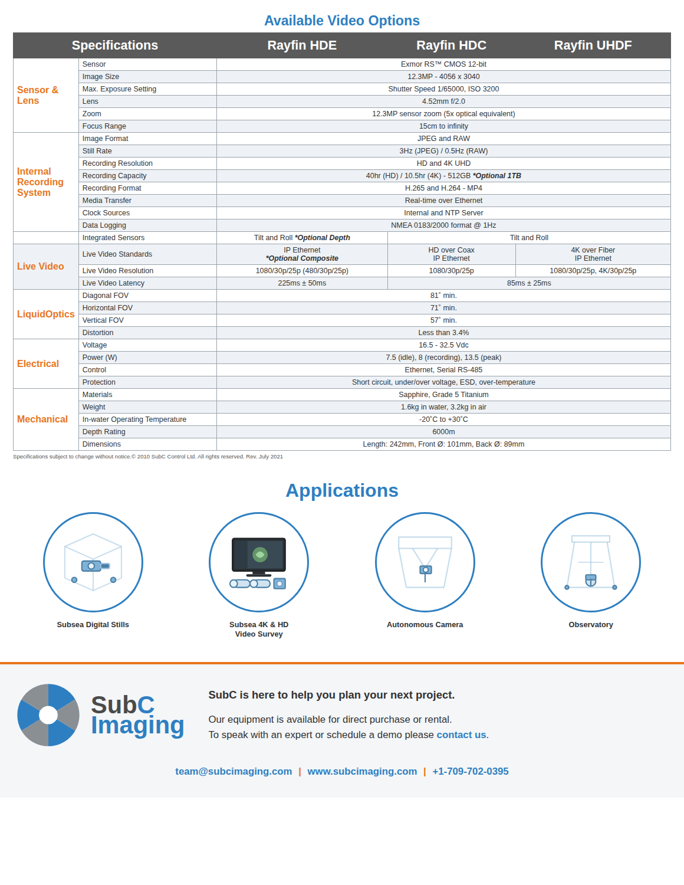Available Video Options
| Specifications | Rayfin HDE | Rayfin HDC | Rayfin UHDF |
| --- | --- | --- | --- |
| Sensor & Lens | Sensor | Exmor RS™ CMOS 12-bit |
| Image Size | 12.3MP - 4056 x 3040 |
| Max. Exposure Setting | Shutter Speed 1/65000, ISO 3200 |
| Lens | 4.52mm f/2.0 |
| Zoom | 12.3MP sensor zoom (5x optical equivalent) |
| Focus Range | 15cm to infinity |
| Internal Recording System | Image Format | JPEG and RAW |
| Still Rate | 3Hz (JPEG) / 0.5Hz (RAW) |
| Recording Resolution | HD and 4K UHD |
| Recording Capacity | 40hr (HD) / 10.5hr (4K) - 512GB *Optional 1TB |
| Recording Format | H.265 and H.264 - MP4 |
| Media Transfer | Real-time over Ethernet |
| Clock Sources | Internal and NTP Server |
| Data Logging | NMEA 0183/2000 format @ 1Hz |
| | Integrated Sensors | Tilt and Roll *Optional Depth | Tilt and Roll |
| Live Video | Live Video Standards | IP Ethernet *Optional Composite | HD over Coax IP Ethernet | 4K over Fiber IP Ethernet |
| Live Video Resolution | 1080/30p/25p (480/30p/25p) | 1080/30p/25p | 1080/30p/25p, 4K/30p/25p |
| Live Video Latency | 225ms ± 50ms | 85ms ± 25ms |
| LiquidOptics | Diagonal FOV | 81˚ min. |
| Horizontal FOV | 71˚ min. |
| Vertical FOV | 57˚ min. |
| Distortion | Less than 3.4% |
| Electrical | Voltage | 16.5 - 32.5 Vdc |
| Power (W) | 7.5 (idle), 8 (recording), 13.5 (peak) |
| Control | Ethernet, Serial RS-485 |
| Protection | Short circuit, under/over voltage, ESD, over-temperature |
| Mechanical | Materials | Sapphire, Grade 5 Titanium |
| Weight | 1.6kg in water, 3.2kg in air |
| In-water Operating Temperature | -20˚C to +30˚C |
| Depth Rating | 6000m |
| Dimensions | Length: 242mm, Front Ø: 101mm, Back Ø: 89mm |
Specifications subject to change without notice.© 2010 SubC Control Ltd. All rights reserved. Rev. July 2021
Applications
Subsea Digital Stills
Subsea 4K & HD
Video Survey
Autonomous Camera
Observatory
SubC Imaging
SubC is here to help you plan your next project. Our equipment is available for direct purchase or rental.
To speak with an expert or schedule a demo please contact us.
team@subcimaging.com | www.subcimaging.com | +1-709-702-0395